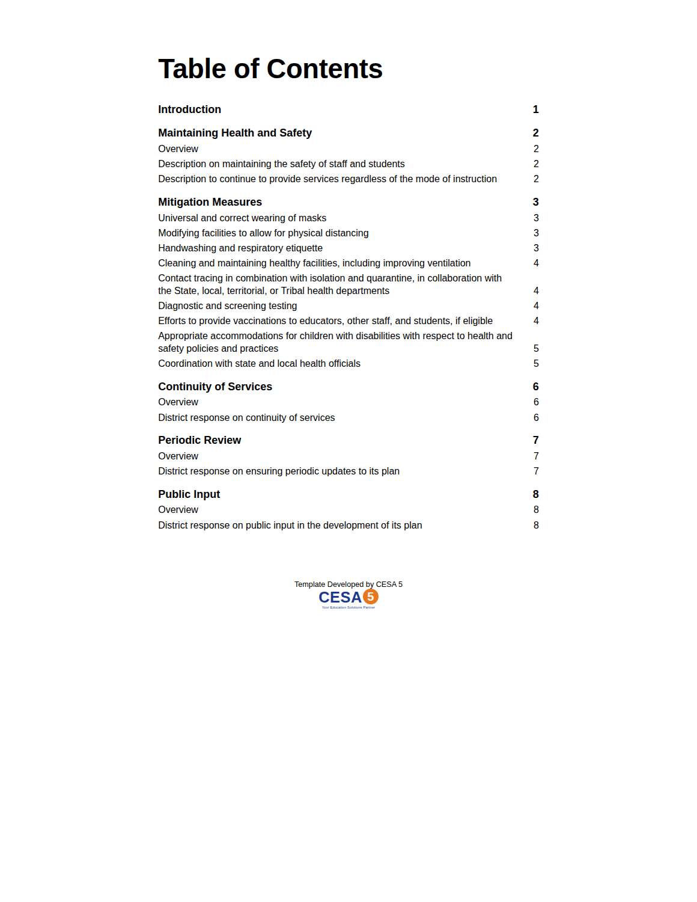Table of Contents
| Introduction | 1 |
| Maintaining Health and Safety | 2 |
| Overview | 2 |
| Description on maintaining the safety of staff and students | 2 |
| Description to continue to provide services regardless of the mode of instruction | 2 |
| Mitigation Measures | 3 |
| Universal and correct wearing of masks | 3 |
| Modifying facilities to allow for physical distancing | 3 |
| Handwashing and respiratory etiquette | 3 |
| Cleaning and maintaining healthy facilities, including improving ventilation | 4 |
| Contact tracing in combination with isolation and quarantine, in collaboration with the State, local, territorial, or Tribal health departments | 4 |
| Diagnostic and screening testing | 4 |
| Efforts to provide vaccinations to educators, other staff, and students, if eligible | 4 |
| Appropriate accommodations for children with disabilities with respect to health and safety policies and practices | 5 |
| Coordination with state and local health officials | 5 |
| Continuity of Services | 6 |
| Overview | 6 |
| District response on continuity of services | 6 |
| Periodic Review | 7 |
| Overview | 7 |
| District response on ensuring periodic updates to its plan | 7 |
| Public Input | 8 |
| Overview | 8 |
| District response on public input in the development of its plan | 8 |
Template Developed by CESA 5
CESA 5 Your Education Solutions Partner